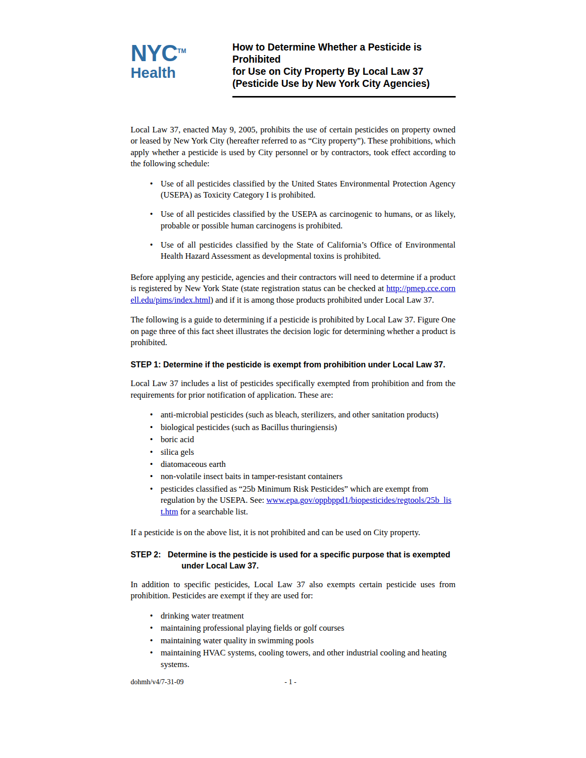NYCTM
Health
How to Determine Whether a Pesticide is Prohibited
for Use on City Property By Local Law 37
(Pesticide Use by New York City Agencies)
Local Law 37, enacted May 9, 2005, prohibits the use of certain pesticides on property owned or leased by New York City (hereafter referred to as “City property”). These prohibitions, which apply whether a pesticide is used by City personnel or by contractors, took effect according to the following schedule:
Use of all pesticides classified by the United States Environmental Protection Agency (USEPA) as Toxicity Category I is prohibited.
Use of all pesticides classified by the USEPA as carcinogenic to humans, or as likely, probable or possible human carcinogens is prohibited.
Use of all pesticides classified by the State of California’s Office of Environmental Health Hazard Assessment as developmental toxins is prohibited.
Before applying any pesticide, agencies and their contractors will need to determine if a product is registered by New York State (state registration status can be checked at http://pmep.cce.cornell.edu/pims/index.html) and if it is among those products prohibited under Local Law 37.
The following is a guide to determining if a pesticide is prohibited by Local Law 37. Figure One on page three of this fact sheet illustrates the decision logic for determining whether a product is prohibited.
STEP 1: Determine if the pesticide is exempt from prohibition under Local Law 37.
Local Law 37 includes a list of pesticides specifically exempted from prohibition and from the requirements for prior notification of application. These are:
anti-microbial pesticides (such as bleach, sterilizers, and other sanitation products)
biological pesticides (such as Bacillus thuringiensis)
boric acid
silica gels
diatomaceous earth
non-volatile insect baits in tamper-resistant containers
pesticides classified as “25b Minimum Risk Pesticides” which are exempt from regulation by the USEPA. See: www.epa.gov/oppbppd1/biopesticides/regtools/25b_list.htm for a searchable list.
If a pesticide is on the above list, it is not prohibited and can be used on City property.
STEP 2: Determine is the pesticide is used for a specific purpose that is exempted under Local Law 37.
In addition to specific pesticides, Local Law 37 also exempts certain pesticide uses from prohibition. Pesticides are exempt if they are used for:
drinking water treatment
maintaining professional playing fields or golf courses
maintaining water quality in swimming pools
maintaining HVAC systems, cooling towers, and other industrial cooling and heating systems.
dohmh/v4/7-31-09
- 1 -